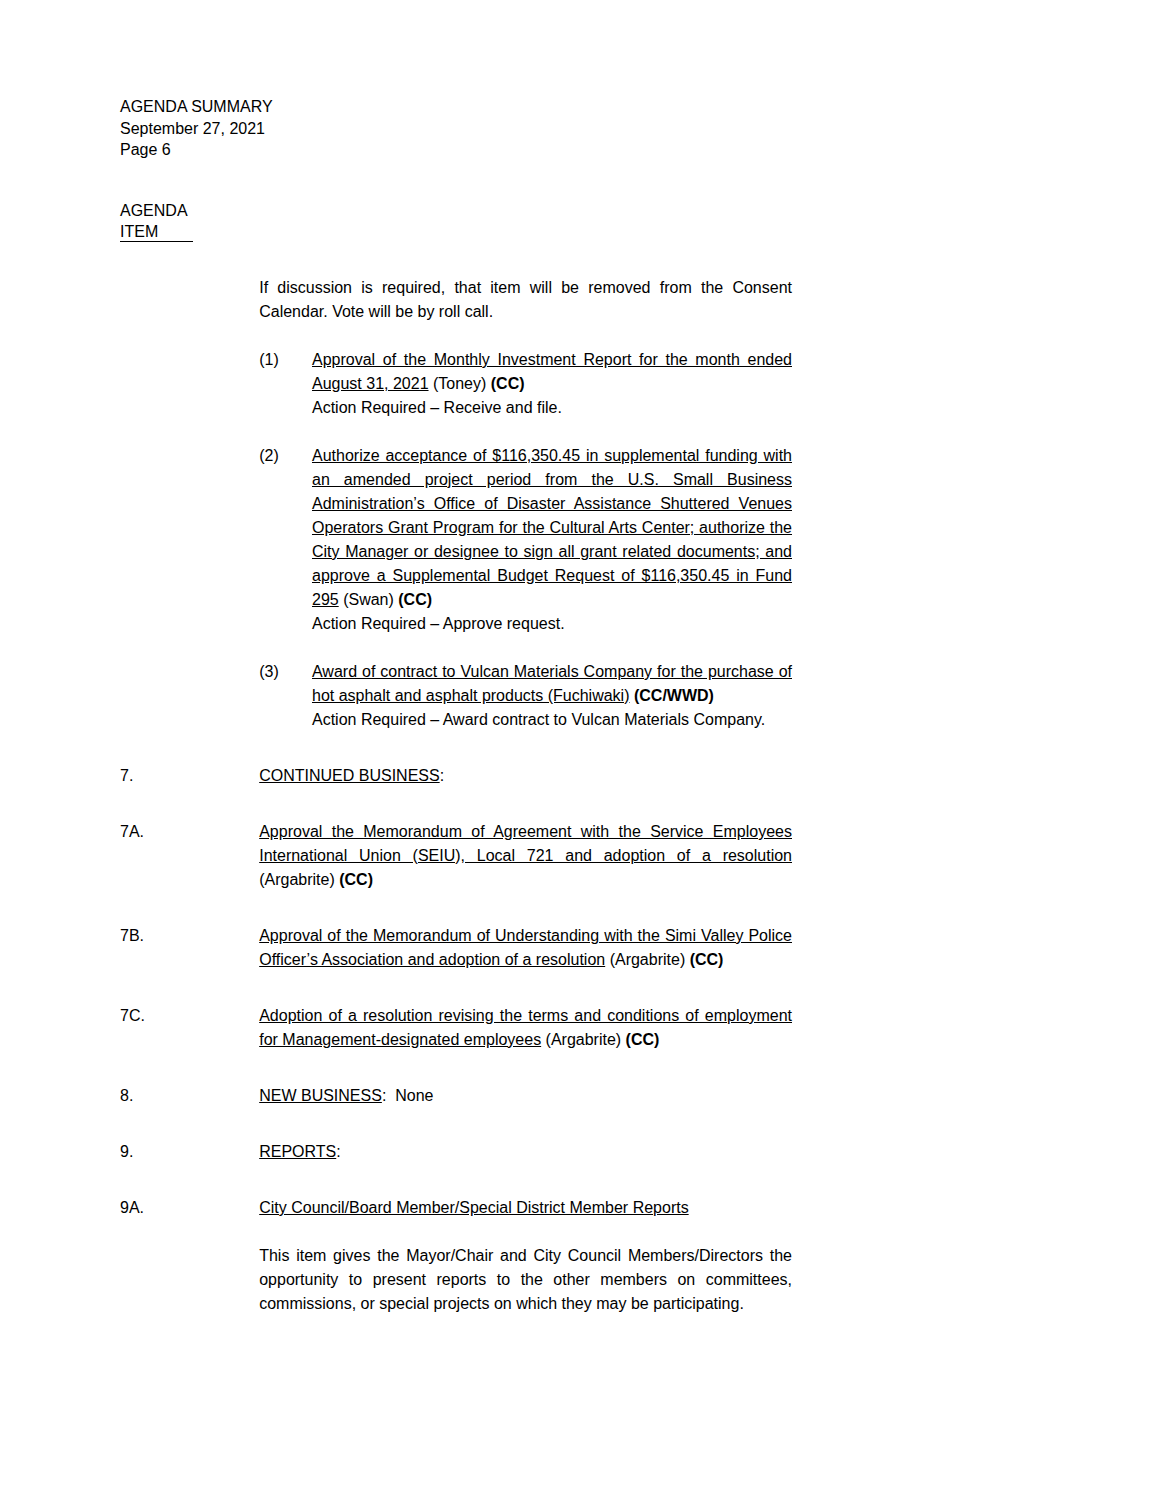AGENDA SUMMARY
September 27, 2021
Page 6
AGENDA
ITEM
If discussion is required, that item will be removed from the Consent Calendar. Vote will be by roll call.
(1)
Approval of the Monthly Investment Report for the month ended August 31, 2021 (Toney) (CC)
Action Required – Receive and file.
(2)
Authorize acceptance of $116,350.45 in supplemental funding with an amended project period from the U.S. Small Business Administration’s Office of Disaster Assistance Shuttered Venues Operators Grant Program for the Cultural Arts Center; authorize the City Manager or designee to sign all grant related documents; and approve a Supplemental Budget Request of $116,350.45 in Fund 295 (Swan) (CC)
Action Required – Approve request.
(3)
Award of contract to Vulcan Materials Company for the purchase of hot asphalt and asphalt products (Fuchiwaki) (CC/WWD)
Action Required – Award contract to Vulcan Materials Company.
7.
CONTINUED BUSINESS:
7A.
Approval the Memorandum of Agreement with the Service Employees International Union (SEIU), Local 721 and adoption of a resolution (Argabrite) (CC)
7B.
Approval of the Memorandum of Understanding with the Simi Valley Police Officer’s Association and adoption of a resolution (Argabrite) (CC)
7C.
Adoption of a resolution revising the terms and conditions of employment for Management-designated employees (Argabrite) (CC)
8.
NEW BUSINESS: None
9.
REPORTS:
9A.
City Council/Board Member/Special District Member Reports
This item gives the Mayor/Chair and City Council Members/Directors the opportunity to present reports to the other members on committees, commissions, or special projects on which they may be participating.